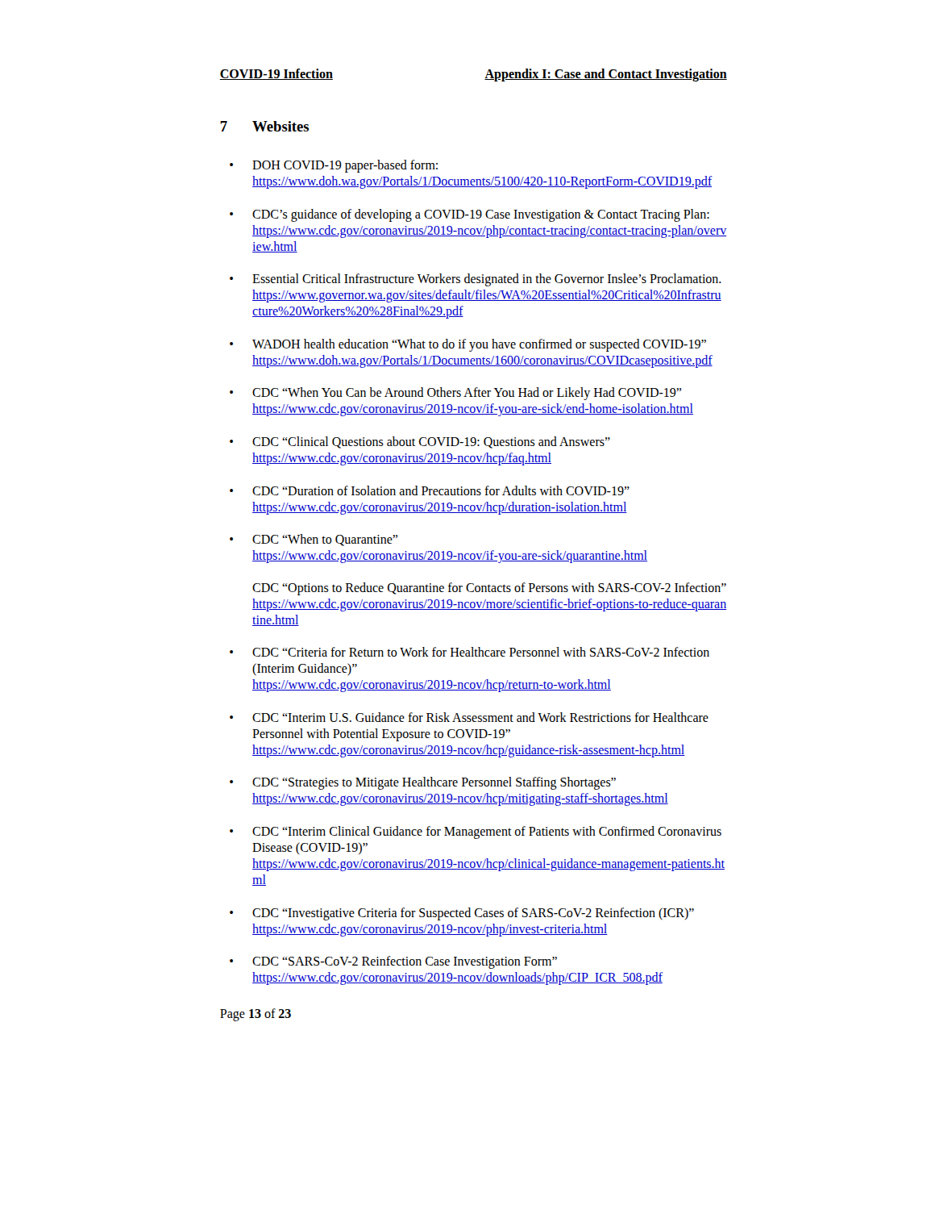COVID-19 Infection Appendix I: Case and Contact Investigation
7 Websites
DOH COVID-19 paper-based form:
https://www.doh.wa.gov/Portals/1/Documents/5100/420-110-ReportForm-COVID19.pdf
CDC’s guidance of developing a COVID-19 Case Investigation & Contact Tracing Plan:
https://www.cdc.gov/coronavirus/2019-ncov/php/contact-tracing/contact-tracing-plan/overview.html
Essential Critical Infrastructure Workers designated in the Governor Inslee’s Proclamation.
https://www.governor.wa.gov/sites/default/files/WA%20Essential%20Critical%20Infrastructure%20Workers%20%28Final%29.pdf
WADOH health education “What to do if you have confirmed or suspected COVID-19”
https://www.doh.wa.gov/Portals/1/Documents/1600/coronavirus/COVIDcasepositive.pdf
CDC “When You Can be Around Others After You Had or Likely Had COVID-19”
https://www.cdc.gov/coronavirus/2019-ncov/if-you-are-sick/end-home-isolation.html
CDC “Clinical Questions about COVID-19: Questions and Answers”
https://www.cdc.gov/coronavirus/2019-ncov/hcp/faq.html
CDC “Duration of Isolation and Precautions for Adults with COVID-19”
https://www.cdc.gov/coronavirus/2019-ncov/hcp/duration-isolation.html
CDC “When to Quarantine”
https://www.cdc.gov/coronavirus/2019-ncov/if-you-are-sick/quarantine.html
CDC “Options to Reduce Quarantine for Contacts of Persons with SARS-COV-2 Infection”
https://www.cdc.gov/coronavirus/2019-ncov/more/scientific-brief-options-to-reduce-quarantine.html
CDC “Criteria for Return to Work for Healthcare Personnel with SARS-CoV-2 Infection (Interim Guidance)”
https://www.cdc.gov/coronavirus/2019-ncov/hcp/return-to-work.html
CDC “Interim U.S. Guidance for Risk Assessment and Work Restrictions for Healthcare Personnel with Potential Exposure to COVID-19”
https://www.cdc.gov/coronavirus/2019-ncov/hcp/guidance-risk-assesment-hcp.html
CDC “Strategies to Mitigate Healthcare Personnel Staffing Shortages”
https://www.cdc.gov/coronavirus/2019-ncov/hcp/mitigating-staff-shortages.html
CDC “Interim Clinical Guidance for Management of Patients with Confirmed Coronavirus Disease (COVID-19)”
https://www.cdc.gov/coronavirus/2019-ncov/hcp/clinical-guidance-management-patients.html
CDC “Investigative Criteria for Suspected Cases of SARS-CoV-2 Reinfection (ICR)”
https://www.cdc.gov/coronavirus/2019-ncov/php/invest-criteria.html
CDC “SARS-CoV-2 Reinfection Case Investigation Form”
https://www.cdc.gov/coronavirus/2019-ncov/downloads/php/CIP_ICR_508.pdf
Page 13 of 23